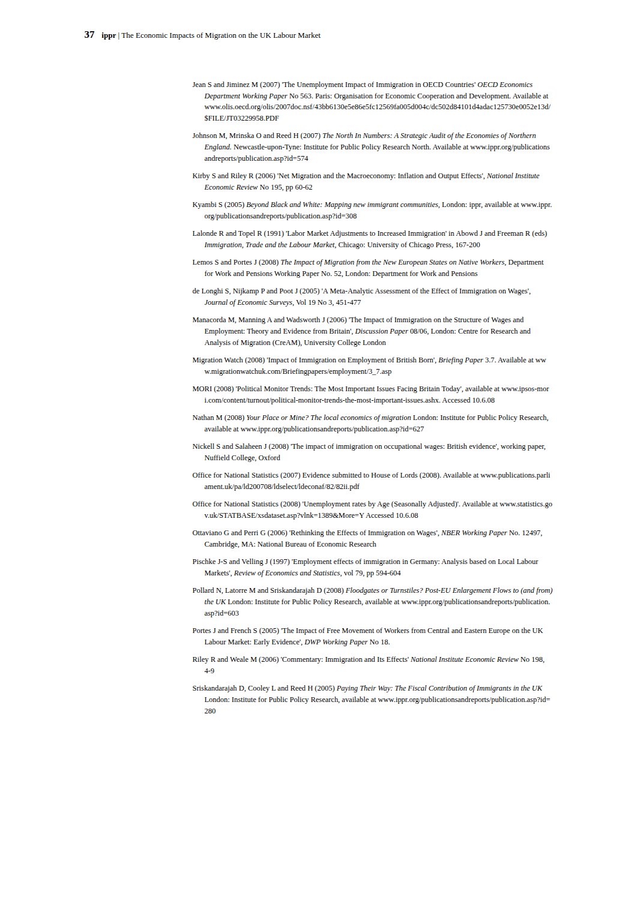37 ippr | The Economic Impacts of Migration on the UK Labour Market
Jean S and Jiminez M (2007) 'The Unemployment Impact of Immigration in OECD Countries' OECD Economics Department Working Paper No 563. Paris: Organisation for Economic Cooperation and Development. Available at www.olis.oecd.org/olis/2007doc.nsf/43bb6130e5e86e5fc12569fa005d004c/dc502d84101d4adac125730e0052e13d/$FILE/JT03229958.PDF
Johnson M, Mrinska O and Reed H (2007) The North In Numbers: A Strategic Audit of the Economies of Northern England. Newcastle-upon-Tyne: Institute for Public Policy Research North. Available at www.ippr.org/publicationsandreports/publication.asp?id=574
Kirby S and Riley R (2006) 'Net Migration and the Macroeconomy: Inflation and Output Effects', National Institute Economic Review No 195, pp 60-62
Kyambi S (2005) Beyond Black and White: Mapping new immigrant communities, London: ippr, available at www.ippr.org/publicationsandreports/publication.asp?id=308
Lalonde R and Topel R (1991) 'Labor Market Adjustments to Increased Immigration' in Abowd J and Freeman R (eds) Immigration, Trade and the Labour Market, Chicago: University of Chicago Press, 167-200
Lemos S and Portes J (2008) The Impact of Migration from the New European States on Native Workers, Department for Work and Pensions Working Paper No. 52, London: Department for Work and Pensions
de Longhi S, Nijkamp P and Poot J (2005) 'A Meta-Analytic Assessment of the Effect of Immigration on Wages', Journal of Economic Surveys, Vol 19 No 3, 451-477
Manacorda M, Manning A and Wadsworth J (2006) 'The Impact of Immigration on the Structure of Wages and Employment: Theory and Evidence from Britain', Discussion Paper 08/06, London: Centre for Research and Analysis of Migration (CreAM), University College London
Migration Watch (2008) 'Impact of Immigration on Employment of British Born', Briefing Paper 3.7. Available at www.migrationwatchuk.com/Briefingpapers/employment/3_7.asp
MORI (2008) 'Political Monitor Trends: The Most Important Issues Facing Britain Today', available at www.ipsos-mori.com/content/turnout/political-monitor-trends-the-most-important-issues.ashx. Accessed 10.6.08
Nathan M (2008) Your Place or Mine? The local economics of migration London: Institute for Public Policy Research, available at www.ippr.org/publicationsandreports/publication.asp?id=627
Nickell S and Salaheen J (2008) 'The impact of immigration on occupational wages: British evidence', working paper, Nuffield College, Oxford
Office for National Statistics (2007) Evidence submitted to House of Lords (2008). Available at www.publications.parliament.uk/pa/ld200708/ldselect/ldeconaf/82/82ii.pdf
Office for National Statistics (2008) 'Unemployment rates by Age (Seasonally Adjusted)'. Available at www.statistics.gov.uk/STATBASE/xsdataset.asp?vlnk=1389&More=Y Accessed 10.6.08
Ottaviano G and Perri G (2006) 'Rethinking the Effects of Immigration on Wages', NBER Working Paper No. 12497, Cambridge, MA: National Bureau of Economic Research
Pischke J-S and Velling J (1997) 'Employment effects of immigration in Germany: Analysis based on Local Labour Markets', Review of Economics and Statistics, vol 79, pp 594-604
Pollard N, Latorre M and Sriskandarajah D (2008) Floodgates or Turnstiles? Post-EU Enlargement Flows to (and from) the UK London: Institute for Public Policy Research, available at www.ippr.org/publicationsandreports/publication.asp?id=603
Portes J and French S (2005) 'The Impact of Free Movement of Workers from Central and Eastern Europe on the UK Labour Market: Early Evidence', DWP Working Paper No 18.
Riley R and Weale M (2006) 'Commentary: Immigration and Its Effects' National Institute Economic Review No 198, 4-9
Sriskandarajah D, Cooley L and Reed H (2005) Paying Their Way: The Fiscal Contribution of Immigrants in the UK London: Institute for Public Policy Research, available at www.ippr.org/publicationsandreports/publication.asp?id=280